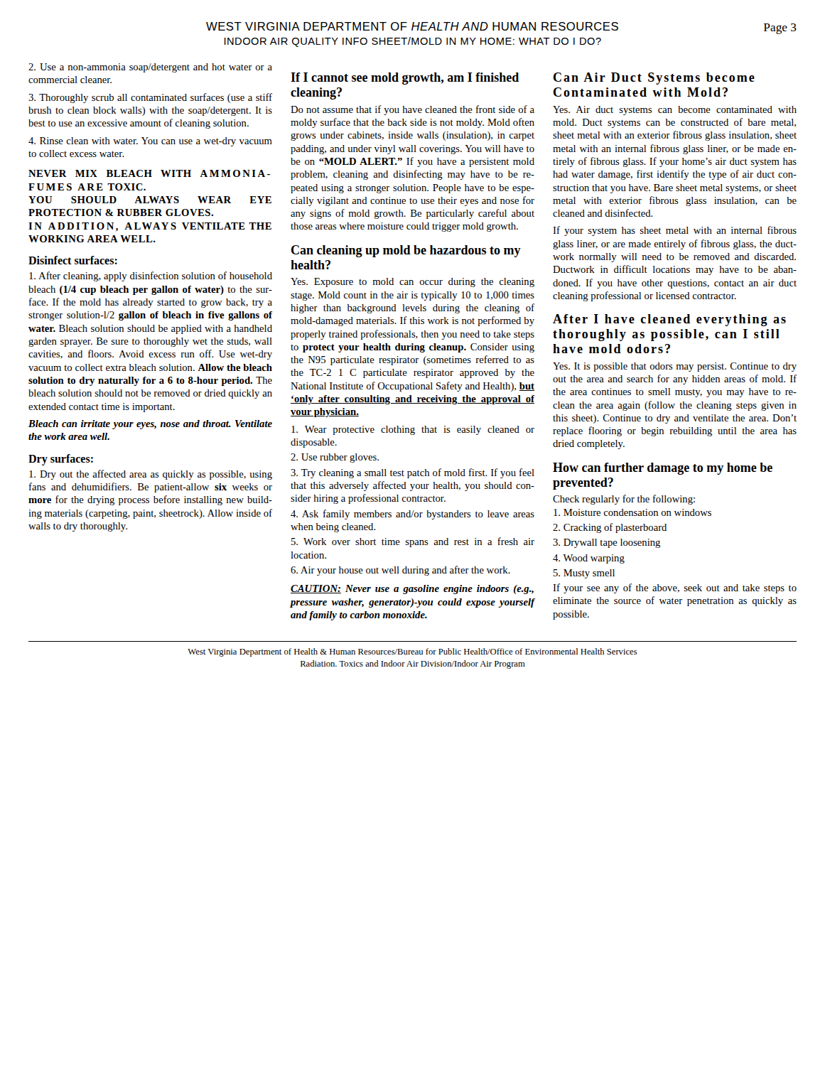Page 3
WEST VIRGINIA DEPARTMENT OF HEALTH AND HUMAN RESOURCES
INDOOR AIR QUALITY INFO SHEET/MOLD IN MY HOME: WHAT DO I DO?
2. Use a non-ammonia soap/detergent and hot water or a commercial cleaner.
3. Thoroughly scrub all contaminated surfaces (use a stiff brush to clean block walls) with the soap/detergent. It is best to use an excessive amount of cleaning solution.
4. Rinse clean with water. You can use a wet-dry vacuum to collect excess water.
NEVER MIX BLEACH WITH AMMONIA-FUMES ARE TOXIC.
YOU SHOULD ALWAYS WEAR EYE PROTECTION & RUBBER GLOVES.
IN ADDITION, ALWAYS VENTILATE THE WORKING AREA WELL.
Disinfect surfaces:
1. After cleaning, apply disinfection solution of household bleach (1/4 cup bleach per gallon of water) to the surface. If the mold has already started to grow back, try a stronger solution-l/2 gallon of bleach in five gallons of water. Bleach solution should be applied with a handheld garden sprayer. Be sure to thoroughly wet the studs, wall cavities, and floors. Avoid excess run off. Use wet-dry vacuum to collect extra bleach solution. Allow the bleach solution to dry naturally for a 6 to 8-hour period. The bleach solution should not be removed or dried quickly an extended contact time is important.
Bleach can irritate your eyes, nose and throat. Ventilate the work area well.
Dry surfaces:
1. Dry out the affected area as quickly as possible, using fans and dehumidifiers. Be patient-allow six weeks or more for the drying process before installing new building materials (carpeting, paint, sheetrock). Allow inside of walls to dry thoroughly.
If I cannot see mold growth, am I finished cleaning?
Do not assume that if you have cleaned the front side of a moldy surface that the back side is not moldy. Mold often grows under cabinets, inside walls (insulation), in carpet padding, and under vinyl wall coverings. You will have to be on “MOLD ALERT.” If you have a persistent mold problem, cleaning and disinfecting may have to be repeated using a stronger solution. People have to be especially vigilant and continue to use their eyes and nose for any signs of mold growth. Be particularly careful about those areas where moisture could trigger mold growth.
Can cleaning up mold be hazardous to my health?
Yes. Exposure to mold can occur during the cleaning stage. Mold count in the air is typically 10 to 1,000 times higher than background levels during the cleaning of mold-damaged materials. If this work is not performed by properly trained professionals, then you need to take steps to protect your health during cleanup. Consider using the N95 particulate respirator (sometimes referred to as the TC-2 1 C particulate respirator approved by the National Institute of Occupational Safety and Health), but ‘only after consulting and receiving the approval of vour physician.
1. Wear protective clothing that is easily cleaned or disposable.
2. Use rubber gloves.
3. Try cleaning a small test patch of mold first. If you feel that this adversely affected your health, you should consider hiring a professional contractor.
4. Ask family members and/or bystanders to leave areas when being cleaned.
5. Work over short time spans and rest in a fresh air location.
6. Air your house out well during and after the work.
CAUTION: Never use a gasoline engine indoors (e.g., pressure washer, generator)-you could expose yourself and family to carbon monoxide.
Can Air Duct Systems become Contaminated with Mold?
Yes. Air duct systems can become contaminated with mold. Duct systems can be constructed of bare metal, sheet metal with an exterior fibrous glass insulation, sheet metal with an internal fibrous glass liner, or be made entirely of fibrous glass. If your home’s air duct system has had water damage, first identify the type of air duct construction that you have. Bare sheet metal systems, or sheet metal with exterior fibrous glass insulation, can be cleaned and disinfected.
If your system has sheet metal with an internal fibrous glass liner, or are made entirely of fibrous glass, the ductwork normally will need to be removed and discarded. Ductwork in difficult locations may have to be abandoned. If you have other questions, contact an air duct cleaning professional or licensed contractor.
After I have cleaned everything as thoroughly as possible, can I still have mold odors?
Yes. It is possible that odors may persist. Continue to dry out the area and search for any hidden areas of mold. If the area continues to smell musty, you may have to re-clean the area again (follow the cleaning steps given in this sheet). Continue to dry and ventilate the area. Don’t replace flooring or begin rebuilding until the area has dried completely.
How can further damage to my home be prevented?
Check regularly for the following:
1. Moisture condensation on windows
2. Cracking of plasterboard
3. Drywall tape loosening
4. Wood warping
5. Musty smell
If your see any of the above, seek out and take steps to eliminate the source of water penetration as quickly as possible.
West Virginia Department of Health & Human Resources/Bureau for Public Health/Office of Environmental Health Services
Radiation. Toxics and Indoor Air Division/Indoor Air Program